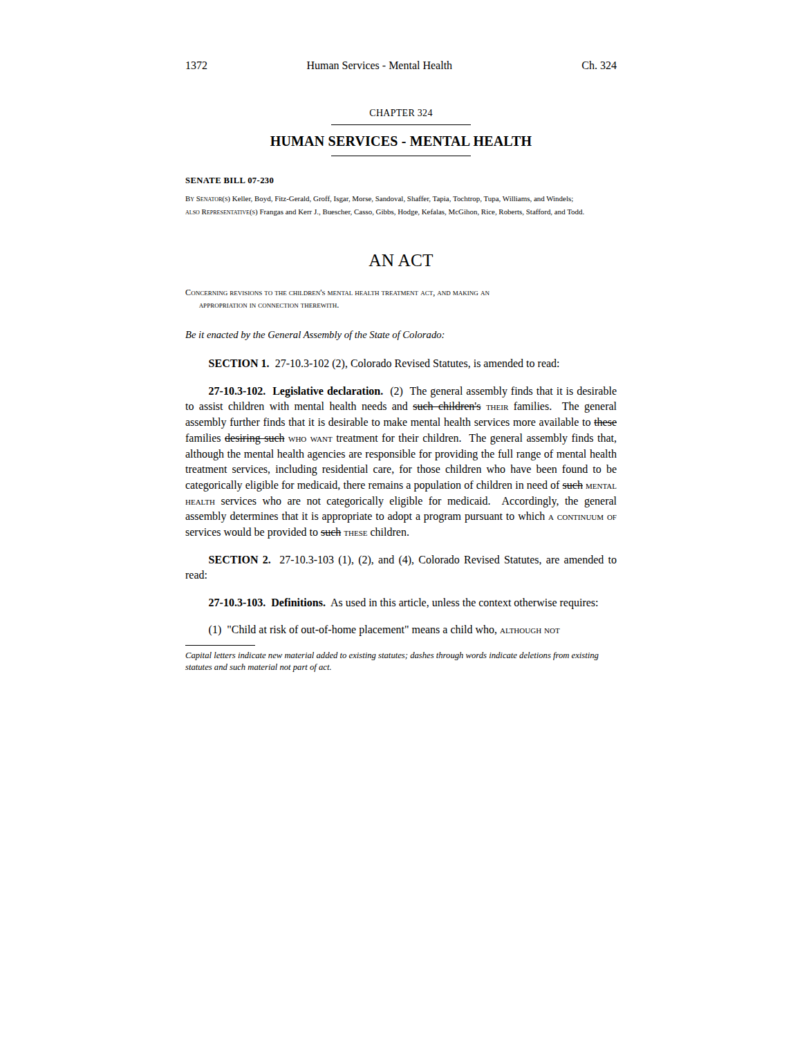1372
Human Services - Mental Health
Ch. 324
CHAPTER 324
HUMAN SERVICES - MENTAL HEALTH
SENATE BILL 07-230
By Senator(s) Keller, Boyd, Fitz-Gerald, Groff, Isgar, Morse, Sandoval, Shaffer, Tapia, Tochtrop, Tupa, Williams, and Windels;
also Representative(s) Frangas and Kerr J., Buescher, Casso, Gibbs, Hodge, Kefalas, McGihon, Rice, Roberts, Stafford, and Todd.
AN ACT
Concerning revisions to the children's mental health treatment act, and making an appropriation in connection therewith.
Be it enacted by the General Assembly of the State of Colorado:
SECTION 1. 27-10.3-102 (2), Colorado Revised Statutes, is amended to read:
27-10.3-102. Legislative declaration. (2) The general assembly finds that it is desirable to assist children with mental health needs and such children's their families. The general assembly further finds that it is desirable to make mental health services more available to these families desiring such who want treatment for their children. The general assembly finds that, although the mental health agencies are responsible for providing the full range of mental health treatment services, including residential care, for those children who have been found to be categorically eligible for medicaid, there remains a population of children in need of such mental health services who are not categorically eligible for medicaid. Accordingly, the general assembly determines that it is appropriate to adopt a program pursuant to which a continuum of services would be provided to such these children.
SECTION 2. 27-10.3-103 (1), (2), and (4), Colorado Revised Statutes, are amended to read:
27-10.3-103. Definitions. As used in this article, unless the context otherwise requires:
(1) "Child at risk of out-of-home placement" means a child who, although not
Capital letters indicate new material added to existing statutes; dashes through words indicate deletions from existing statutes and such material not part of act.